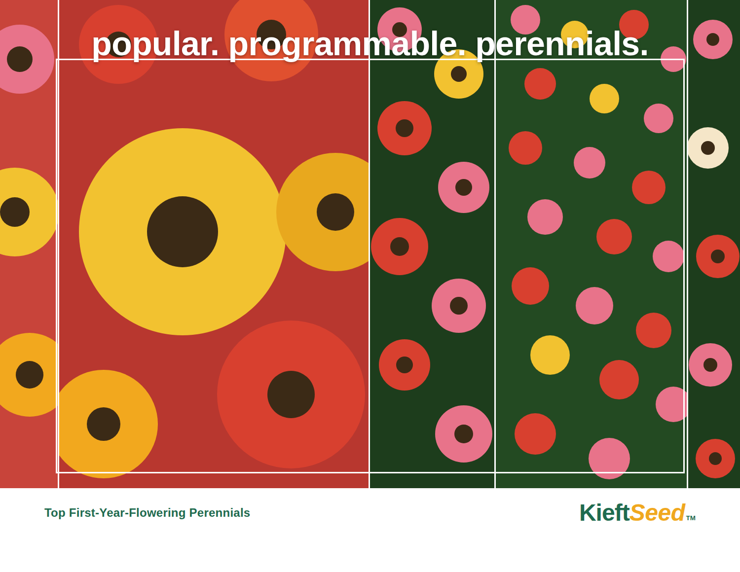popular. programmable. perennials.
Top First-Year-Flowering Perennials
Kieft Seed TM